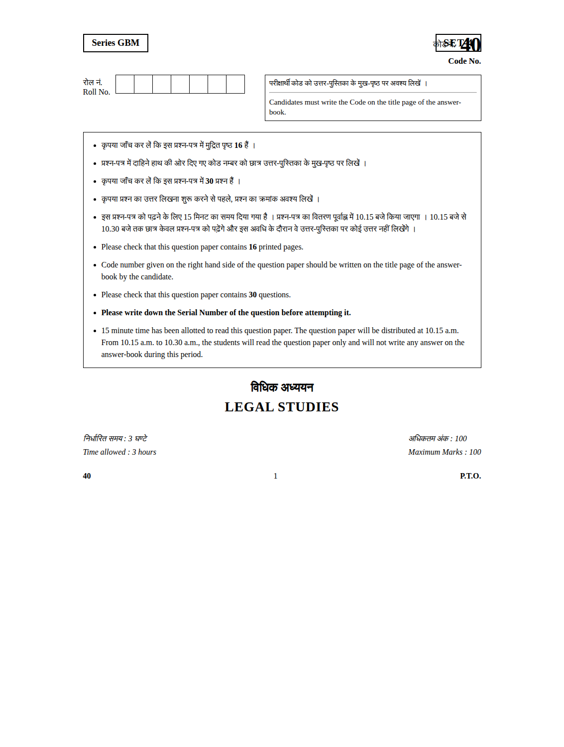SET-4
Series GBM
कोड नं. 40
Code No.
रोल नं.
Roll No.
परीक्षार्थी कोड को उत्तर-पुस्तिका के मुख-पृष्ठ पर अवश्य लिखें ।
Candidates must write the Code on the title page of the answer-book.
कृपया जाँच कर लें कि इस प्रश्न-पत्र में मुद्रित पृष्ठ 16 हैं ।
प्रश्न-पत्र में दाहिने हाथ की ओर दिए गए कोड नम्बर को छात्र उत्तर-पुस्तिका के मुख-पृष्ठ पर लिखें ।
कृपया जाँच कर लें कि इस प्रश्न-पत्र में 30 प्रश्न हैं ।
कृपया प्रश्न का उत्तर लिखना शुरू करने से पहले, प्रश्न का क्रमांक अवश्य लिखें ।
इस प्रश्न-पत्र को पढ़ने के लिए 15 मिनट का समय दिया गया है । प्रश्न-पत्र का वितरण पूर्वाह्न में 10.15 बजे किया जाएगा । 10.15 बजे से 10.30 बजे तक छात्र केवल प्रश्न-पत्र को पढ़ेंगे और इस अवधि के दौरान वे उत्तर-पुस्तिका पर कोई उत्तर नहीं लिखेंगे ।
Please check that this question paper contains 16 printed pages.
Code number given on the right hand side of the question paper should be written on the title page of the answer-book by the candidate.
Please check that this question paper contains 30 questions.
Please write down the Serial Number of the question before attempting it.
15 minute time has been allotted to read this question paper. The question paper will be distributed at 10.15 a.m. From 10.15 a.m. to 10.30 a.m., the students will read the question paper only and will not write any answer on the answer-book during this period.
विधिक अध्ययन
LEGAL STUDIES
निर्धारित समय : 3 घण्टे
Time allowed : 3 hours
अधिकतम अंक : 100
Maximum Marks : 100
40
1
P.T.O.